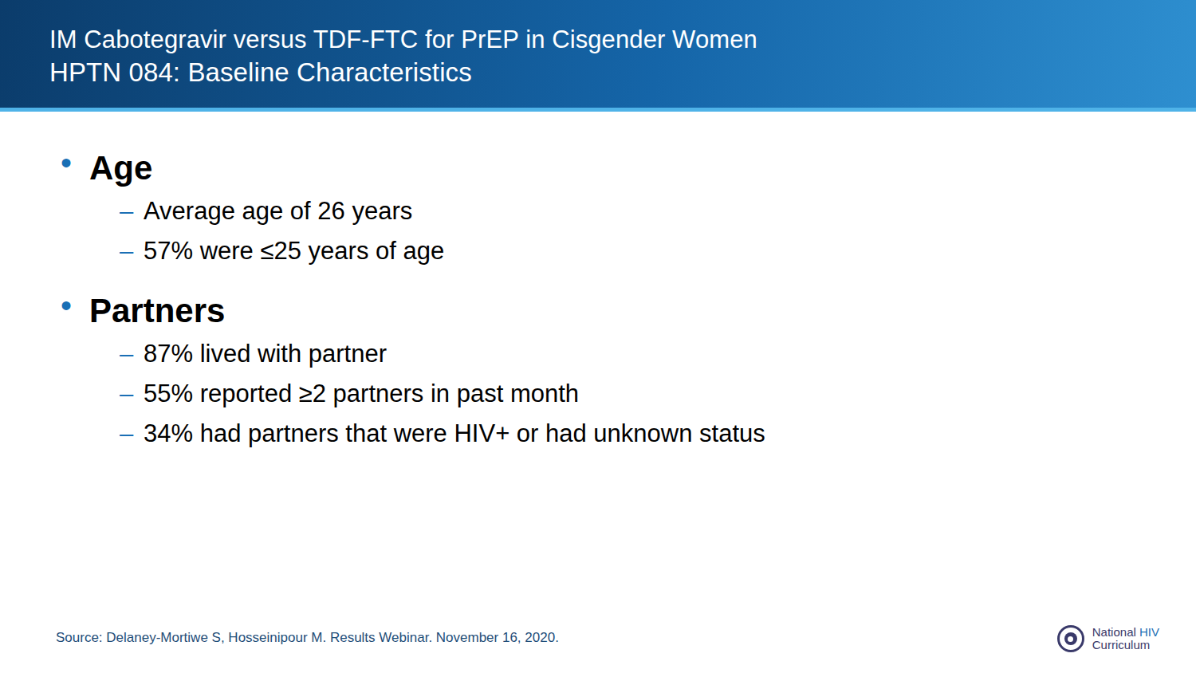IM Cabotegravir versus TDF-FTC for PrEP in Cisgender Women HPTN 084: Baseline Characteristics
Age
Average age of 26 years
57% were ≤25 years of age
Partners
87% lived with partner
55% reported ≥2 partners in past month
34% had partners that were HIV+ or had unknown status
Source: Delaney-Mortiwe S, Hosseinipour M. Results Webinar. November 16, 2020.
National HIV Curriculum